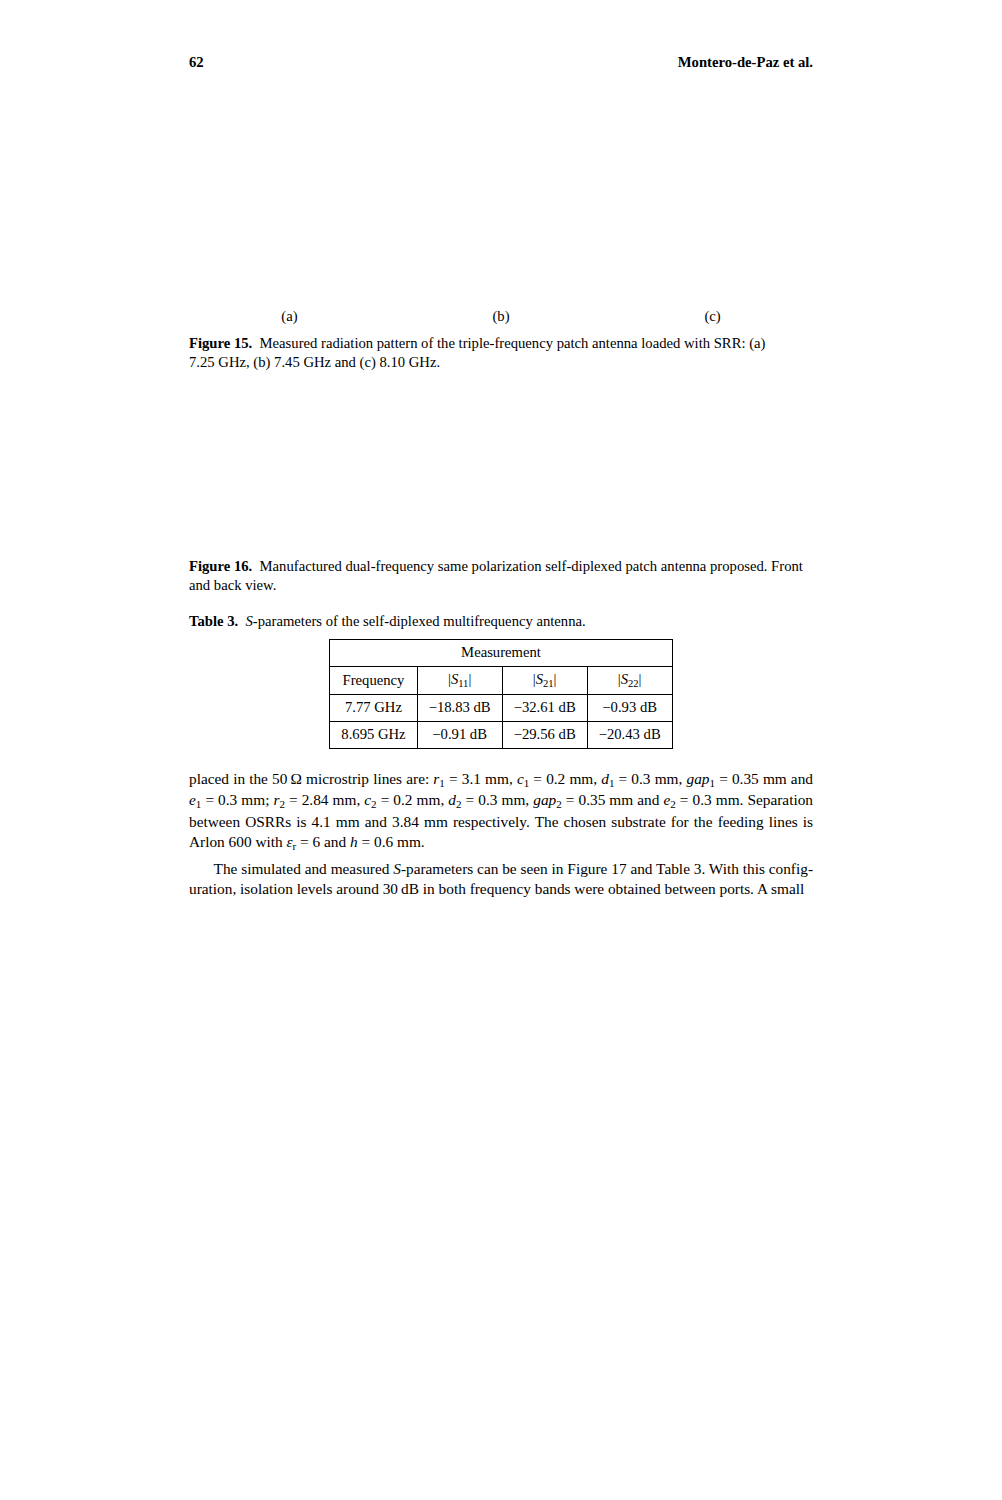62 Montero-de-Paz et al.
(a)
(b)
(c)
Figure 15. Measured radiation pattern of the triple-frequency patch antenna loaded with SRR: (a) 7.25 GHz, (b) 7.45 GHz and (c) 8.10 GHz.
Figure 16. Manufactured dual-frequency same polarization self-diplexed patch antenna proposed. Front and back view.
Table 3. S-parameters of the self-diplexed multifrequency antenna.
| Measurement |
| Frequency | / S 11 / | / S 21 / | / S 22 / |
| 7.77 GHz | −18.83 dB | −32.61 dB | −0.93 dB |
| 8.695 GHz | −0.91 dB | −29.56 dB | −20.43 dB |
placed in the 50 Ω microstrip lines are: r1 = 3.1 mm, c1 = 0.2 mm, d1 = 0.3 mm, gap1 = 0.35 mm and e1 = 0.3 mm; r2 = 2.84 mm, c2 = 0.2 mm, d2 = 0.3 mm, gap2 = 0.35 mm and e2 = 0.3 mm. Separation between OSRRs is 4.1 mm and 3.84 mm respectively. The chosen substrate for the feeding lines is Arlon 600 with εr = 6 and h = 0.6 mm.
The simulated and measured S-parameters can be seen in Figure 17 and Table 3. With this configuration, isolation levels around 30 dB in both frequency bands were obtained between ports. A small